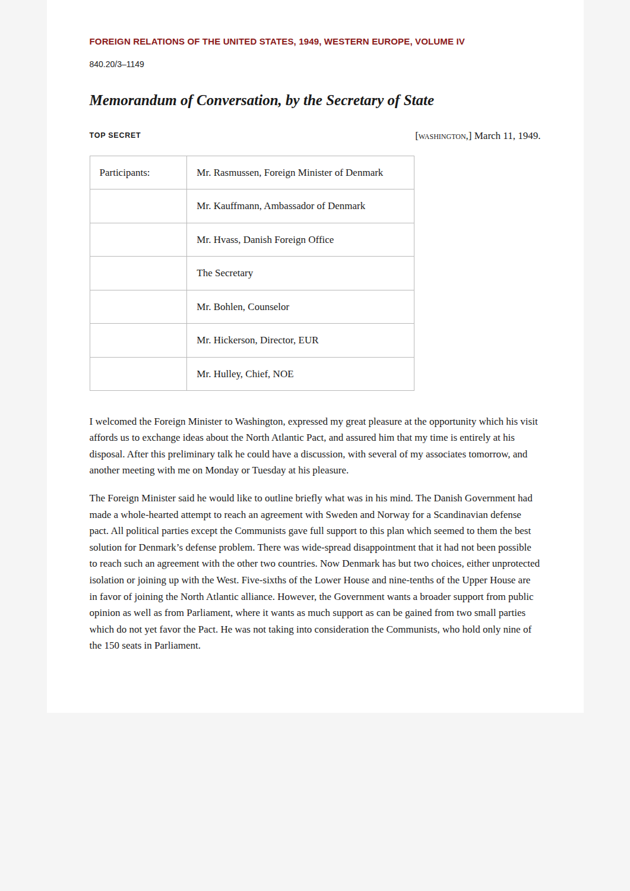Foreign Relations of the United States, 1949, Western Europe, Volume IV
840.20/3–1149
Memorandum of Conversation, by the Secretary of State
Top Secret
[Washington,] March 11, 1949.
| Participants: | Mr. Rasmussen, Foreign Minister of Denmark |
| | Mr. Kauffmann, Ambassador of Denmark |
| | Mr. Hvass, Danish Foreign Office |
| | The Secretary |
| | Mr. Bohlen, Counselor |
| | Mr. Hickerson, Director, EUR |
| | Mr. Hulley, Chief, NOE |
I welcomed the Foreign Minister to Washington, expressed my great pleasure at the opportunity which his visit affords us to exchange ideas about the North Atlantic Pact, and assured him that my time is entirely at his disposal. After this preliminary talk he could have a discussion, with several of my associates tomorrow, and another meeting with me on Monday or Tuesday at his pleasure.
The Foreign Minister said he would like to outline briefly what was in his mind. The Danish Government had made a whole-hearted attempt to reach an agreement with Sweden and Norway for a Scandinavian defense pact. All political parties except the Communists gave full support to this plan which seemed to them the best solution for Denmark’s defense problem. There was wide-spread disappointment that it had not been possible to reach such an agreement with the other two countries. Now Denmark has but two choices, either unprotected isolation or joining up with the West. Five-sixths of the Lower House and nine-tenths of the Upper House are in favor of joining the North Atlantic alliance. However, the Government wants a broader support from public opinion as well as from Parliament, where it wants as much support as can be gained from two small parties which do not yet favor the Pact. He was not taking into consideration the Communists, who hold only nine of the 150 seats in Parliament.